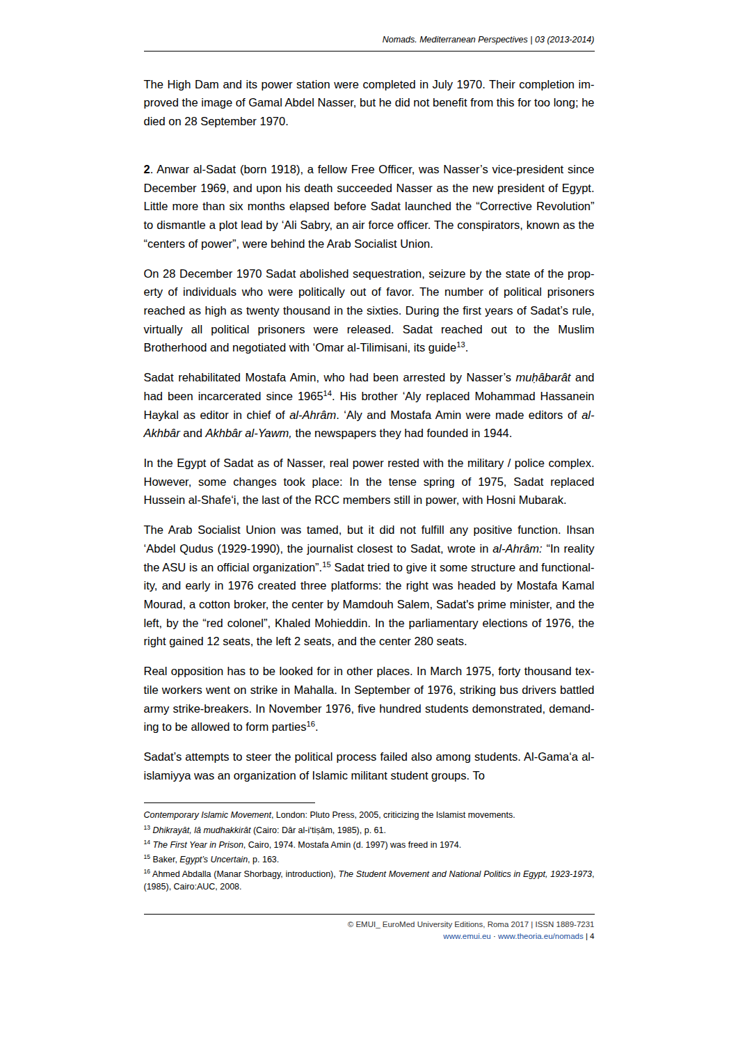Nomads. Mediterranean Perspectives | 03 (2013-2014)
The High Dam and its power station were completed in July 1970. Their completion improved the image of Gamal Abdel Nasser, but he did not benefit from this for too long; he died on 28 September 1970.
2. Anwar al-Sadat (born 1918), a fellow Free Officer, was Nasser’s vice-president since December 1969, and upon his death succeeded Nasser as the new president of Egypt. Little more than six months elapsed before Sadat launched the “Corrective Revolution” to dismantle a plot lead by ‘Ali Sabry, an air force officer. The conspirators, known as the “centers of power”, were behind the Arab Socialist Union.
On 28 December 1970 Sadat abolished sequestration, seizure by the state of the property of individuals who were politically out of favor. The number of political prisoners reached as high as twenty thousand in the sixties. During the first years of Sadat’s rule, virtually all political prisoners were released. Sadat reached out to the Muslim Brotherhood and negotiated with ‘Omar al-Tilimisani, its guide13.
Sadat rehabilitated Mostafa Amin, who had been arrested by Nasser’s muḥâbarât and had been incarcerated since 196514. His brother ‘Aly replaced Mohammad Hassanein Haykal as editor in chief of al-Ahrâm. ‘Aly and Mostafa Amin were made editors of al-Akhbâr and Akhbâr al-Yawm, the newspapers they had founded in 1944.
In the Egypt of Sadat as of Nasser, real power rested with the military / police complex. However, some changes took place: In the tense spring of 1975, Sadat replaced Hussein al-Shafe‘i, the last of the RCC members still in power, with Hosni Mubarak.
The Arab Socialist Union was tamed, but it did not fulfill any positive function. Ihsan ‘Abdel Qudus (1929-1990), the journalist closest to Sadat, wrote in al-Ahrâm: “In reality the ASU is an official organization”.15 Sadat tried to give it some structure and functionality, and early in 1976 created three platforms: the right was headed by Mostafa Kamal Mourad, a cotton broker, the center by Mamdouh Salem, Sadat's prime minister, and the left, by the “red colonel”, Khaled Mohieddin. In the parliamentary elections of 1976, the right gained 12 seats, the left 2 seats, and the center 280 seats.
Real opposition has to be looked for in other places. In March 1975, forty thousand textile workers went on strike in Mahalla. In September of 1976, striking bus drivers battled army strike-breakers. In November 1976, five hundred students demonstrated, demanding to be allowed to form parties16.
Sadat’s attempts to steer the political process failed also among students. Al-Gama‘a al-islamiyya was an organization of Islamic militant student groups. To
Contemporary Islamic Movement, London: Pluto Press, 2005, criticizing the Islamist movements.
13 Dhikrayât, lâ mudhakkirât (Cairo: Dâr al-i‘tiṣâm, 1985), p. 61.
14 The First Year in Prison, Cairo, 1974. Mostafa Amin (d. 1997) was freed in 1974.
15 Baker, Egypt’s Uncertain, p. 163.
16 Ahmed Abdalla (Manar Shorbagy, introduction), The Student Movement and National Politics in Egypt, 1923-1973, (1985), Cairo:AUC, 2008.
© EMUI_ EuroMed University Editions, Roma 2017 | ISSN 1889-7231
www.emui.eu · www.theoria.eu/nomads | 4